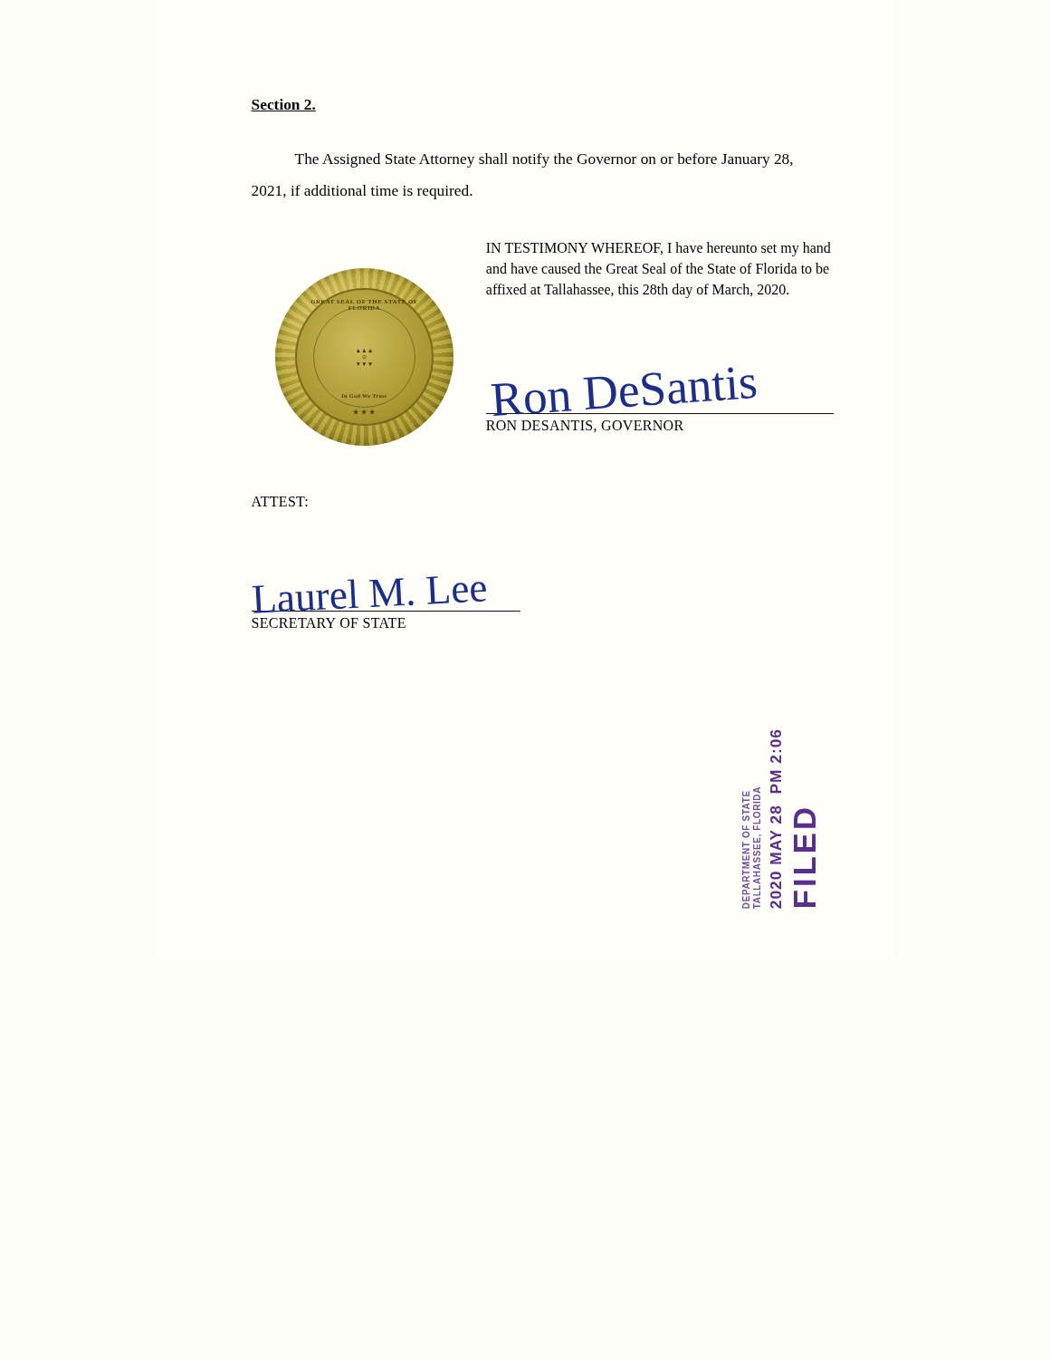Section 2.
The Assigned State Attorney shall notify the Governor on or before January 28, 2021, if additional time is required.
Great Seal of the State of Florida
▲▲▲
☺
▼▼▼
In God We Trust
★ ★ ★
IN TESTIMONY WHEREOF, I have hereunto set my hand and have caused the Great Seal of the State of Florida to be affixed at Tallahassee, this 28th day of March, 2020.
Ron DeSantis
RON DESANTIS, GOVERNOR
ATTEST:
Laurel M. Lee
SECRETARY OF STATE
DEPARTMENT OF STATE
TALLAHASSEE, FLORIDA
2020 MAY 28 PM 2:06
FILED